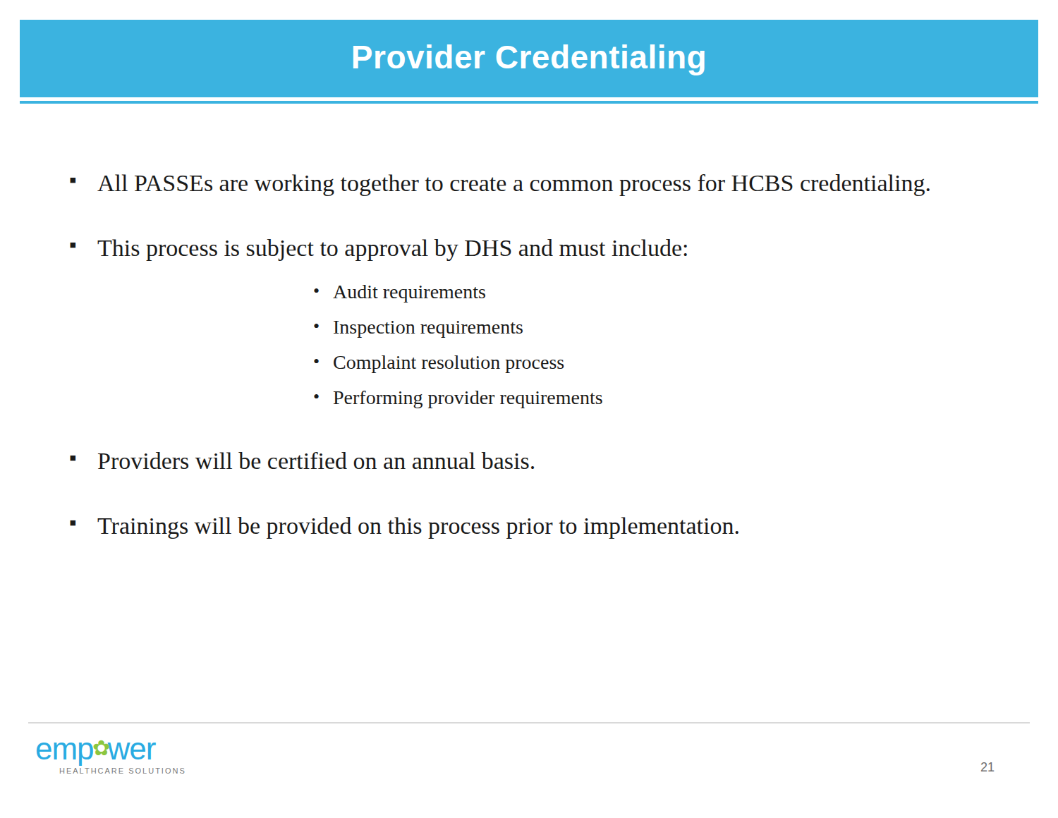Provider Credentialing
All PASSEs are working together to create a common process for HCBS credentialing.
This process is subject to approval by DHS and must include:
Audit requirements
Inspection requirements
Complaint resolution process
Performing provider requirements
Providers will be certified on an annual basis.
Trainings will be provided on this process prior to implementation.
emp✿wer HEALTHCARE SOLUTIONS
21